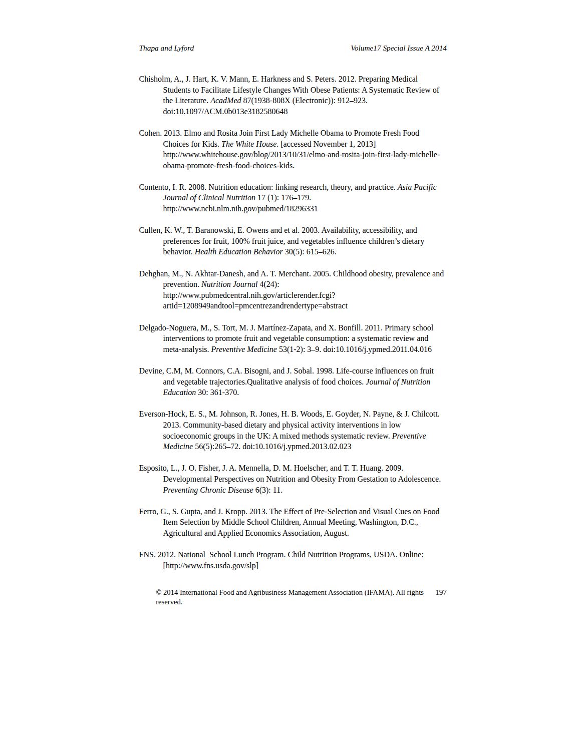Thapa and Lyford Volume17 Special Issue A 2014
Chisholm, A., J. Hart, K. V. Mann, E. Harkness and S. Peters. 2012. Preparing Medical Students to Facilitate Lifestyle Changes With Obese Patients: A Systematic Review of the Literature. AcadMed 87(1938-808X (Electronic)): 912–923. doi:10.1097/ACM.0b013e3182580648
Cohen. 2013. Elmo and Rosita Join First Lady Michelle Obama to Promote Fresh Food Choices for Kids. The White House. [accessed November 1, 2013] http://www.whitehouse.gov/blog/2013/10/31/elmo-and-rosita-join-first-lady-michelle-obama-promote-fresh-food-choices-kids.
Contento, I. R. 2008. Nutrition education: linking research, theory, and practice. Asia Pacific Journal of Clinical Nutrition 17 (1): 176–179. http://www.ncbi.nlm.nih.gov/pubmed/18296331
Cullen, K. W., T. Baranowski, E. Owens and et al. 2003. Availability, accessibility, and preferences for fruit, 100% fruit juice, and vegetables influence children’s dietary behavior. Health Education Behavior 30(5): 615–626.
Dehghan, M., N. Akhtar-Danesh, and A. T. Merchant. 2005. Childhood obesity, prevalence and prevention. Nutrition Journal 4(24): http://www.pubmedcentral.nih.gov/articlerender.fcgi?artid=1208949andtool=pmcentrezandrendertype=abstract
Delgado-Noguera, M., S. Tort, M. J. Martínez-Zapata, and X. Bonfill. 2011. Primary school interventions to promote fruit and vegetable consumption: a systematic review and meta-analysis. Preventive Medicine 53(1-2): 3–9. doi:10.1016/j.ypmed.2011.04.016
Devine, C.M, M. Connors, C.A. Bisogni, and J. Sobal. 1998. Life-course influences on fruit and vegetable trajectories.Qualitative analysis of food choices. Journal of Nutrition Education 30: 361-370.
Everson-Hock, E. S., M. Johnson, R. Jones, H. B. Woods, E. Goyder, N. Payne, & J. Chilcott. 2013. Community-based dietary and physical activity interventions in low socioeconomic groups in the UK: A mixed methods systematic review. Preventive Medicine 56(5):265–72. doi:10.1016/j.ypmed.2013.02.023
Esposito, L., J. O. Fisher, J. A. Mennella, D. M. Hoelscher, and T. T. Huang. 2009. Developmental Perspectives on Nutrition and Obesity From Gestation to Adolescence. Preventing Chronic Disease 6(3): 11.
Ferro, G., S. Gupta, and J. Kropp. 2013. The Effect of Pre-Selection and Visual Cues on Food Item Selection by Middle School Children, Annual Meeting, Washington, D.C., Agricultural and Applied Economics Association, August.
FNS. 2012. National School Lunch Program. Child Nutrition Programs, USDA. Online: [http://www.fns.usda.gov/slp]
© 2014 International Food and Agribusiness Management Association (IFAMA). All rights reserved. 197